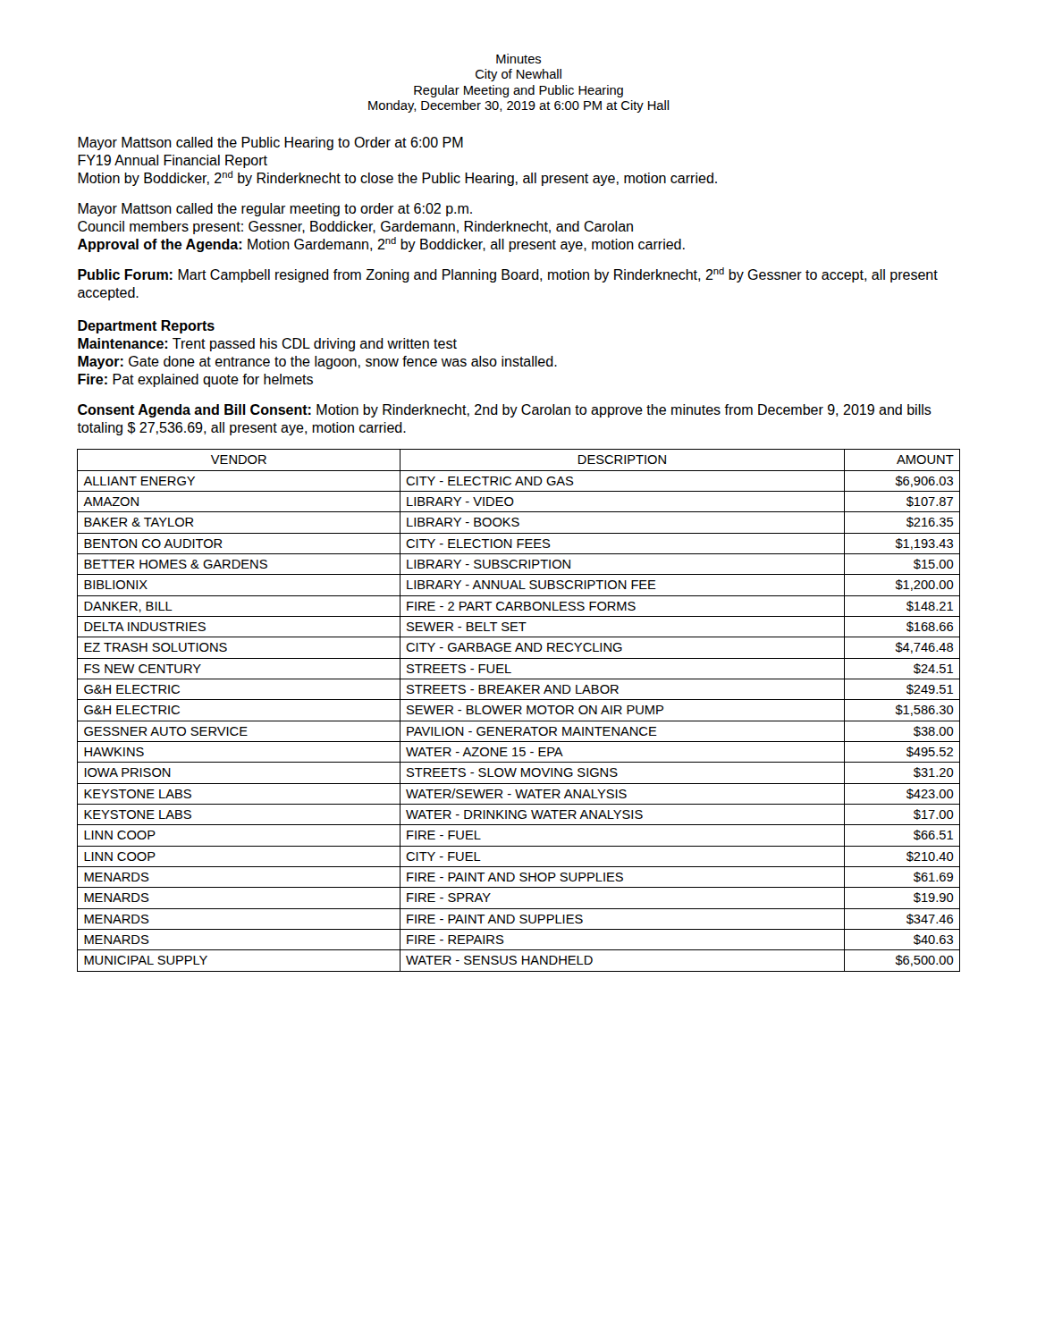Minutes
City of Newhall
Regular Meeting and Public Hearing
Monday, December 30, 2019 at 6:00 PM at City Hall
Mayor Mattson called the Public Hearing to Order at 6:00 PM
FY19 Annual Financial Report
Motion by Boddicker, 2nd by Rinderknecht to close the Public Hearing, all present aye, motion carried.
Mayor Mattson called the regular meeting to order at 6:02 p.m.
Council members present: Gessner, Boddicker, Gardemann, Rinderknecht, and Carolan
Approval of the Agenda: Motion Gardemann, 2nd by Boddicker, all present aye, motion carried.
Public Forum: Mart Campbell resigned from Zoning and Planning Board, motion by Rinderknecht, 2nd by Gessner to accept, all present accepted.
Department Reports
Maintenance: Trent passed his CDL driving and written test
Mayor: Gate done at entrance to the lagoon, snow fence was also installed.
Fire: Pat explained quote for helmets
Consent Agenda and Bill Consent: Motion by Rinderknecht, 2nd by Carolan to approve the minutes from December 9, 2019 and bills totaling $ 27,536.69, all present aye, motion carried.
| VENDOR | DESCRIPTION | AMOUNT |
| --- | --- | --- |
| ALLIANT ENERGY | CITY - ELECTRIC AND GAS | $6,906.03 |
| AMAZON | LIBRARY - VIDEO | $107.87 |
| BAKER & TAYLOR | LIBRARY - BOOKS | $216.35 |
| BENTON CO AUDITOR | CITY - ELECTION FEES | $1,193.43 |
| BETTER HOMES & GARDENS | LIBRARY - SUBSCRIPTION | $15.00 |
| BIBLIONIX | LIBRARY - ANNUAL SUBSCRIPTION FEE | $1,200.00 |
| DANKER, BILL | FIRE - 2 PART CARBONLESS FORMS | $148.21 |
| DELTA INDUSTRIES | SEWER - BELT SET | $168.66 |
| EZ TRASH SOLUTIONS | CITY - GARBAGE AND RECYCLING | $4,746.48 |
| FS NEW CENTURY | STREETS - FUEL | $24.51 |
| G&H ELECTRIC | STREETS - BREAKER AND LABOR | $249.51 |
| G&H ELECTRIC | SEWER - BLOWER MOTOR ON AIR PUMP | $1,586.30 |
| GESSNER AUTO SERVICE | PAVILION - GENERATOR MAINTENANCE | $38.00 |
| HAWKINS | WATER - AZONE 15 - EPA | $495.52 |
| IOWA PRISON | STREETS - SLOW MOVING SIGNS | $31.20 |
| KEYSTONE LABS | WATER/SEWER - WATER ANALYSIS | $423.00 |
| KEYSTONE LABS | WATER - DRINKING WATER ANALYSIS | $17.00 |
| LINN COOP | FIRE - FUEL | $66.51 |
| LINN COOP | CITY - FUEL | $210.40 |
| MENARDS | FIRE - PAINT AND SHOP SUPPLIES | $61.69 |
| MENARDS | FIRE - SPRAY | $19.90 |
| MENARDS | FIRE - PAINT AND SUPPLIES | $347.46 |
| MENARDS | FIRE - REPAIRS | $40.63 |
| MUNICIPAL SUPPLY | WATER - SENSUS HANDHELD | $6,500.00 |